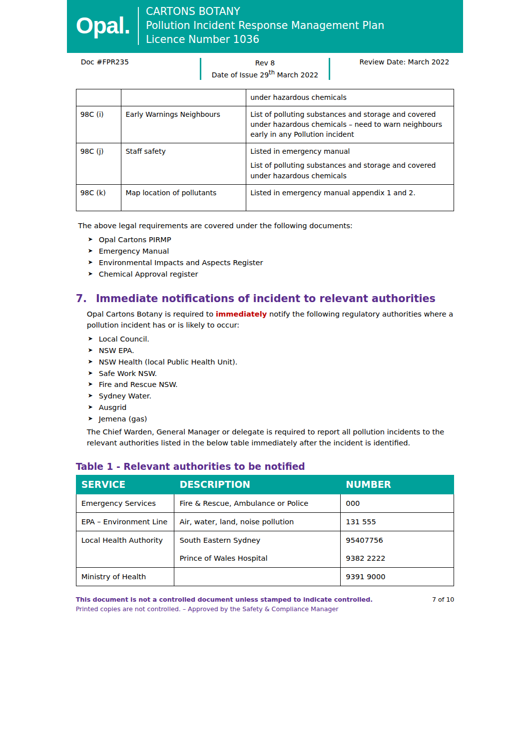Opal.
CARTONS BOTANY
Pollution Incident Response Management Plan
Licence Number 1036
Doc #FPR235
Rev 8
Date of Issue 29th March 2022
Review Date: March 2022
| | | under hazardous chemicals |
| 98C (i) | Early Warnings Neighbours | List of polluting substances and storage and covered under hazardous chemicals – need to warn neighbours early in any Pollution incident |
| 98C (j) | Staff safety | Listed in emergency manual List of polluting substances and storage and covered under hazardous chemicals |
| 98C (k) | Map location of pollutants | Listed in emergency manual appendix 1 and 2. |
The above legal requirements are covered under the following documents:
Opal Cartons PIRMP
Emergency Manual
Environmental Impacts and Aspects Register
Chemical Approval register
7. Immediate notifications of incident to relevant authorities
Opal Cartons Botany is required to immediately notify the following regulatory authorities where a pollution incident has or is likely to occur:
Local Council.
NSW EPA.
NSW Health (local Public Health Unit).
Safe Work NSW.
Fire and Rescue NSW.
Sydney Water.
Ausgrid
Jemena (gas)
The Chief Warden, General Manager or delegate is required to report all pollution incidents to the relevant authorities listed in the below table immediately after the incident is identified.
Table 1 - Relevant authorities to be notified
| SERVICE | DESCRIPTION | NUMBER |
| --- | --- | --- |
| Emergency Services | Fire & Rescue, Ambulance or Police | 000 |
| EPA – Environment Line | Air, water, land, noise pollution | 131 555 |
| Local Health Authority | South Eastern Sydney Prince of Wales Hospital | 95407756 9382 2222 |
| Ministry of Health | | 9391 9000 |
This document is not a controlled document unless stamped to indicate controlled. 7 of 10
Printed copies are not controlled. – Approved by the Safety & Compliance Manager